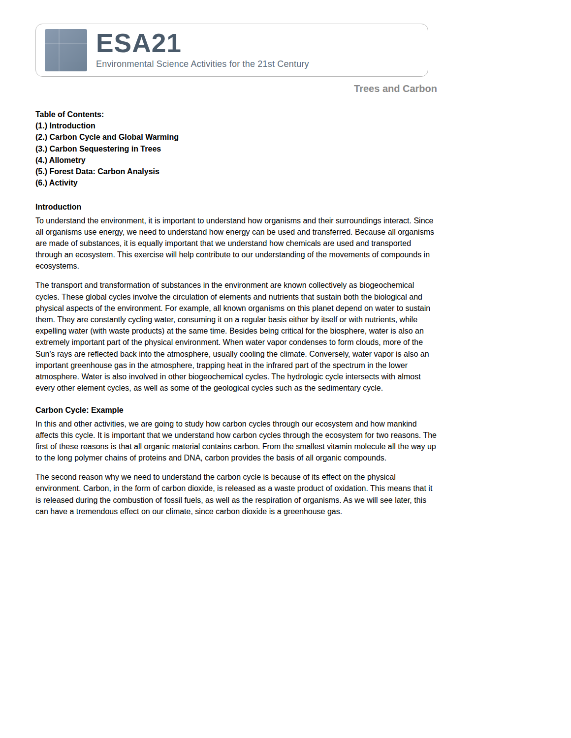ESA21
Environmental Science Activities for the 21st Century
Trees and Carbon
Table of Contents:
(1.) Introduction
(2.) Carbon Cycle and Global Warming
(3.) Carbon Sequestering in Trees
(4.) Allometry
(5.) Forest Data: Carbon Analysis
(6.) Activity
Introduction
To understand the environment, it is important to understand how organisms and their surroundings interact. Since all organisms use energy, we need to understand how energy can be used and transferred. Because all organisms are made of substances, it is equally important that we understand how chemicals are used and transported through an ecosystem. This exercise will help contribute to our understanding of the movements of compounds in ecosystems.
The transport and transformation of substances in the environment are known collectively as biogeochemical cycles. These global cycles involve the circulation of elements and nutrients that sustain both the biological and physical aspects of the environment. For example, all known organisms on this planet depend on water to sustain them. They are constantly cycling water, consuming it on a regular basis either by itself or with nutrients, while expelling water (with waste products) at the same time. Besides being critical for the biosphere, water is also an extremely important part of the physical environment. When water vapor condenses to form clouds, more of the Sun's rays are reflected back into the atmosphere, usually cooling the climate. Conversely, water vapor is also an important greenhouse gas in the atmosphere, trapping heat in the infrared part of the spectrum in the lower atmosphere. Water is also involved in other biogeochemical cycles. The hydrologic cycle intersects with almost every other element cycles, as well as some of the geological cycles such as the sedimentary cycle.
Carbon Cycle: Example
In this and other activities, we are going to study how carbon cycles through our ecosystem and how mankind affects this cycle. It is important that we understand how carbon cycles through the ecosystem for two reasons. The first of these reasons is that all organic material contains carbon. From the smallest vitamin molecule all the way up to the long polymer chains of proteins and DNA, carbon provides the basis of all organic compounds.
The second reason why we need to understand the carbon cycle is because of its effect on the physical environment. Carbon, in the form of carbon dioxide, is released as a waste product of oxidation. This means that it is released during the combustion of fossil fuels, as well as the respiration of organisms. As we will see later, this can have a tremendous effect on our climate, since carbon dioxide is a greenhouse gas.